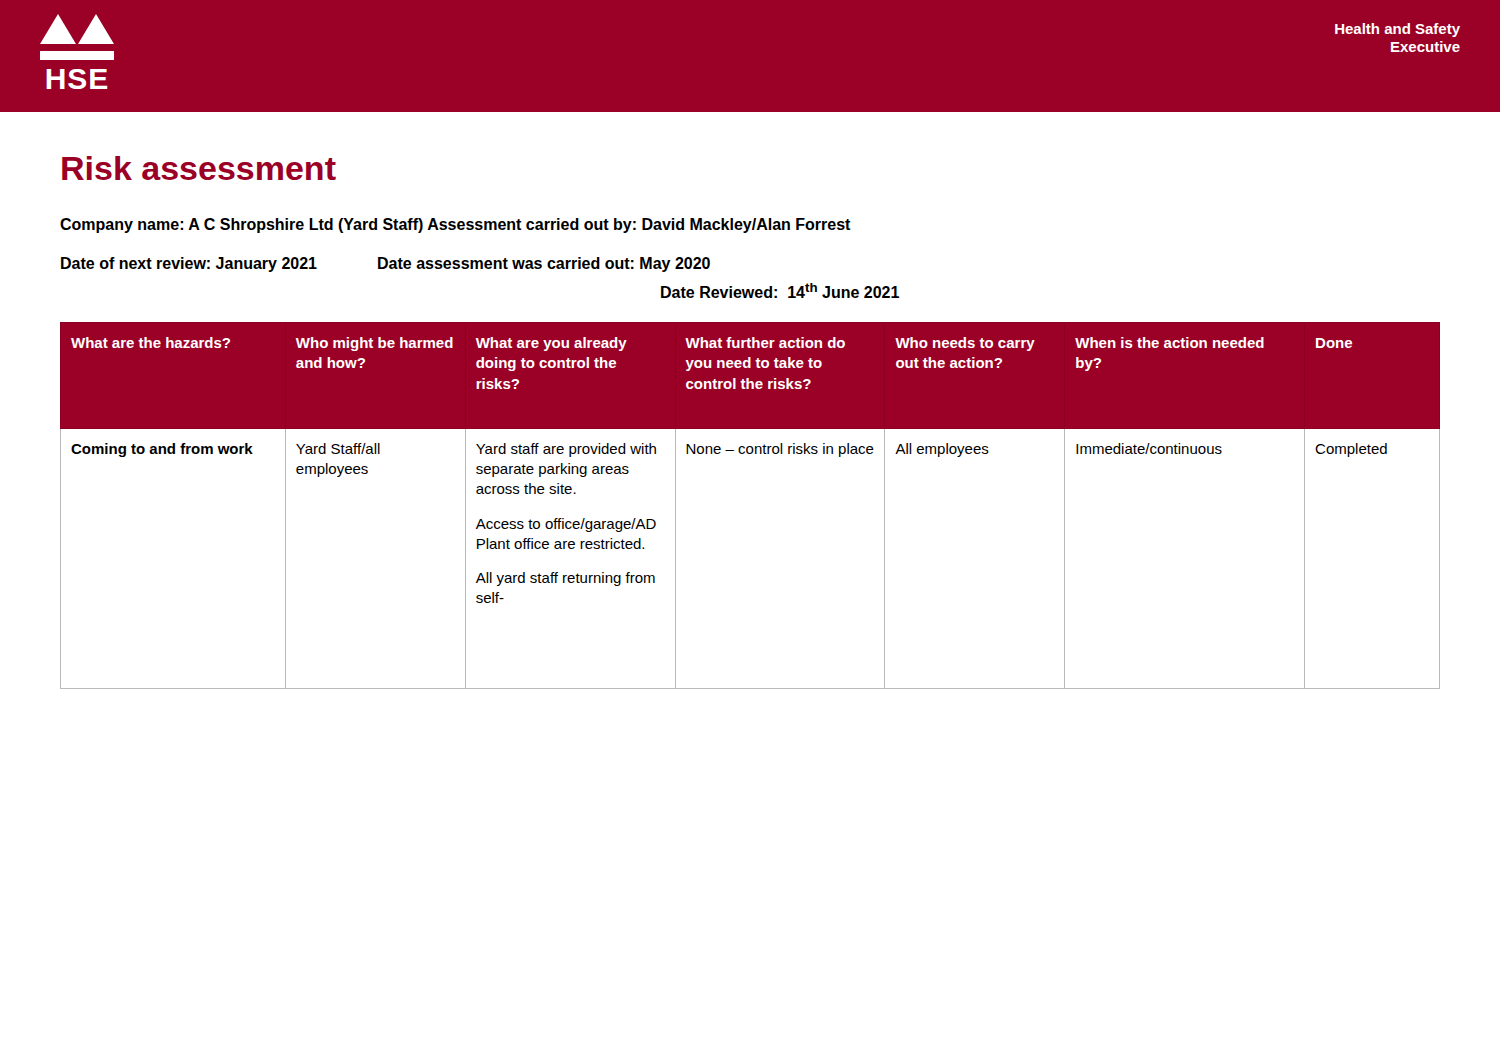HSE
Health and Safety
Executive
Risk assessment
Company name: A C Shropshire Ltd (Yard Staff) Assessment carried out by: David Mackley/Alan Forrest
Date of next review: January 2021 Date assessment was carried out: May 2020
Date Reviewed: 14th June 2021
| What are the hazards? | Who might be harmed and how? | What are you already doing to control the risks? | What further action do you need to take to control the risks? | Who needs to carry out the action? | When is the action needed by? | Done |
| --- | --- | --- | --- | --- | --- | --- |
| Coming to and from work | Yard Staff/all employees | Yard staff are provided with separate parking areas across the site. Access to office/garage/AD Plant office are restricted. All yard staff returning from self- | None – control risks in place | All employees | Immediate/continuous | Completed |